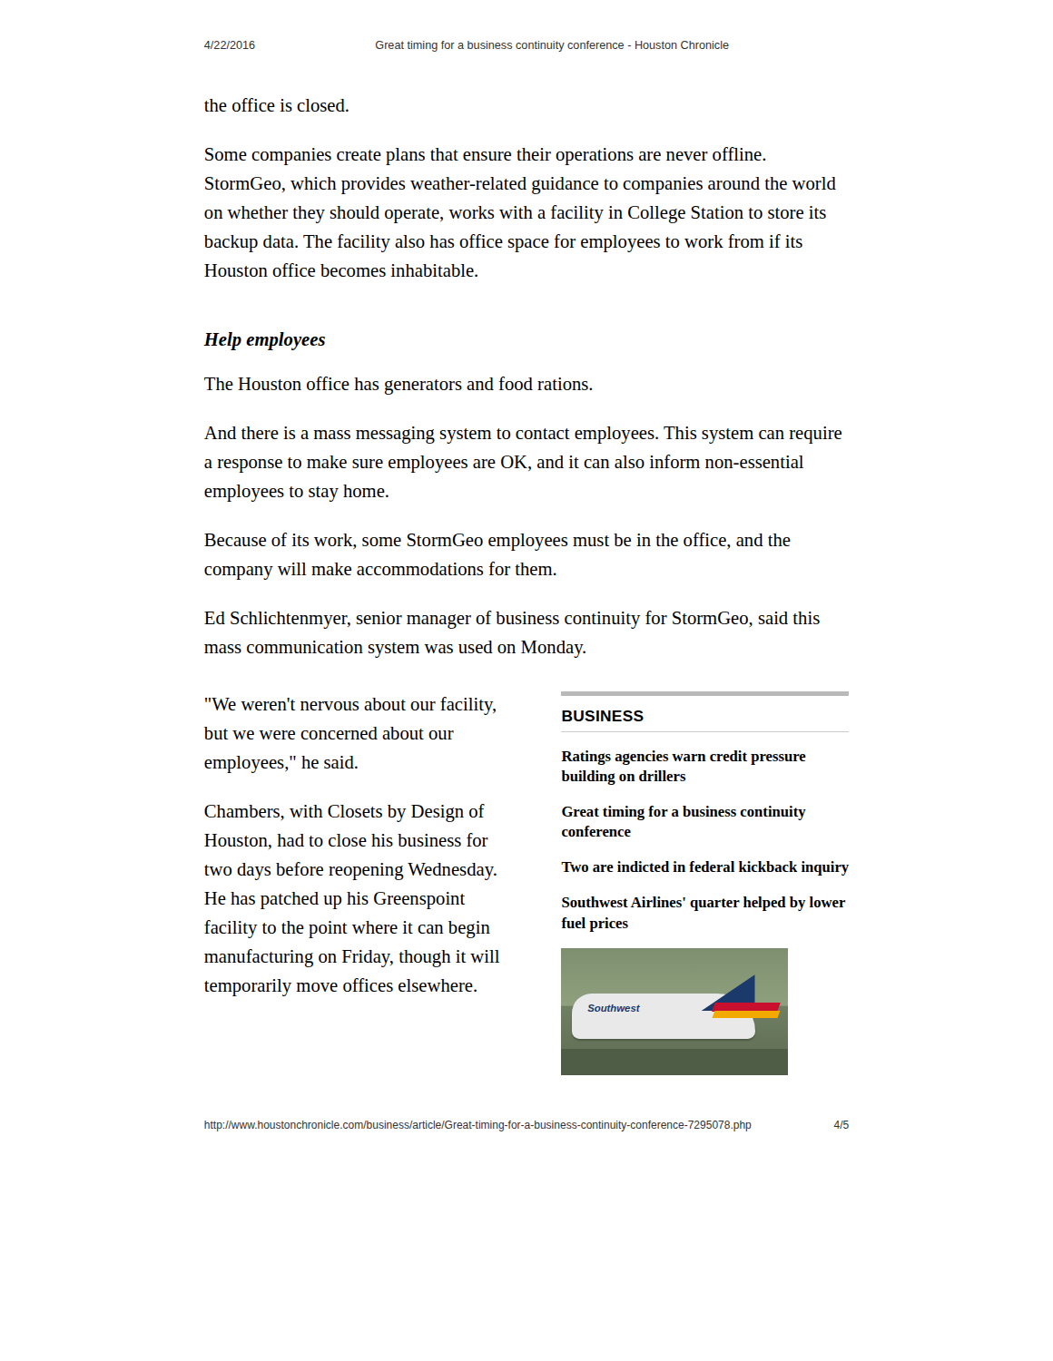4/22/2016
Great timing for a business continuity conference - Houston Chronicle
the office is closed.
Some companies create plans that ensure their operations are never offline. StormGeo, which provides weather-related guidance to companies around the world on whether they should operate, works with a facility in College Station to store its backup data. The facility also has office space for employees to work from if its Houston office becomes inhabitable.
Help employees
The Houston office has generators and food rations.
And there is a mass messaging system to contact employees. This system can require a response to make sure employees are OK, and it can also inform non-essential employees to stay home.
Because of its work, some StormGeo employees must be in the office, and the company will make accommodations for them.
Ed Schlichtenmyer, senior manager of business continuity for StormGeo, said this mass communication system was used on Monday.
"We weren't nervous about our facility, but we were concerned about our employees," he said.
Chambers, with Closets by Design of Houston, had to close his business for two days before reopening Wednesday. He has patched up his Greenspoint facility to the point where it can begin manufacturing on Friday, though it will temporarily move offices elsewhere.
BUSINESS
Ratings agencies warn credit pressure building on drillers
Great timing for a business continuity conference
Two are indicted in federal kickback inquiry
Southwest Airlines' quarter helped by lower fuel prices
Southwest
http://www.houstonchronicle.com/business/article/Great-timing-for-a-business-continuity-conference-7295078.php
4/5